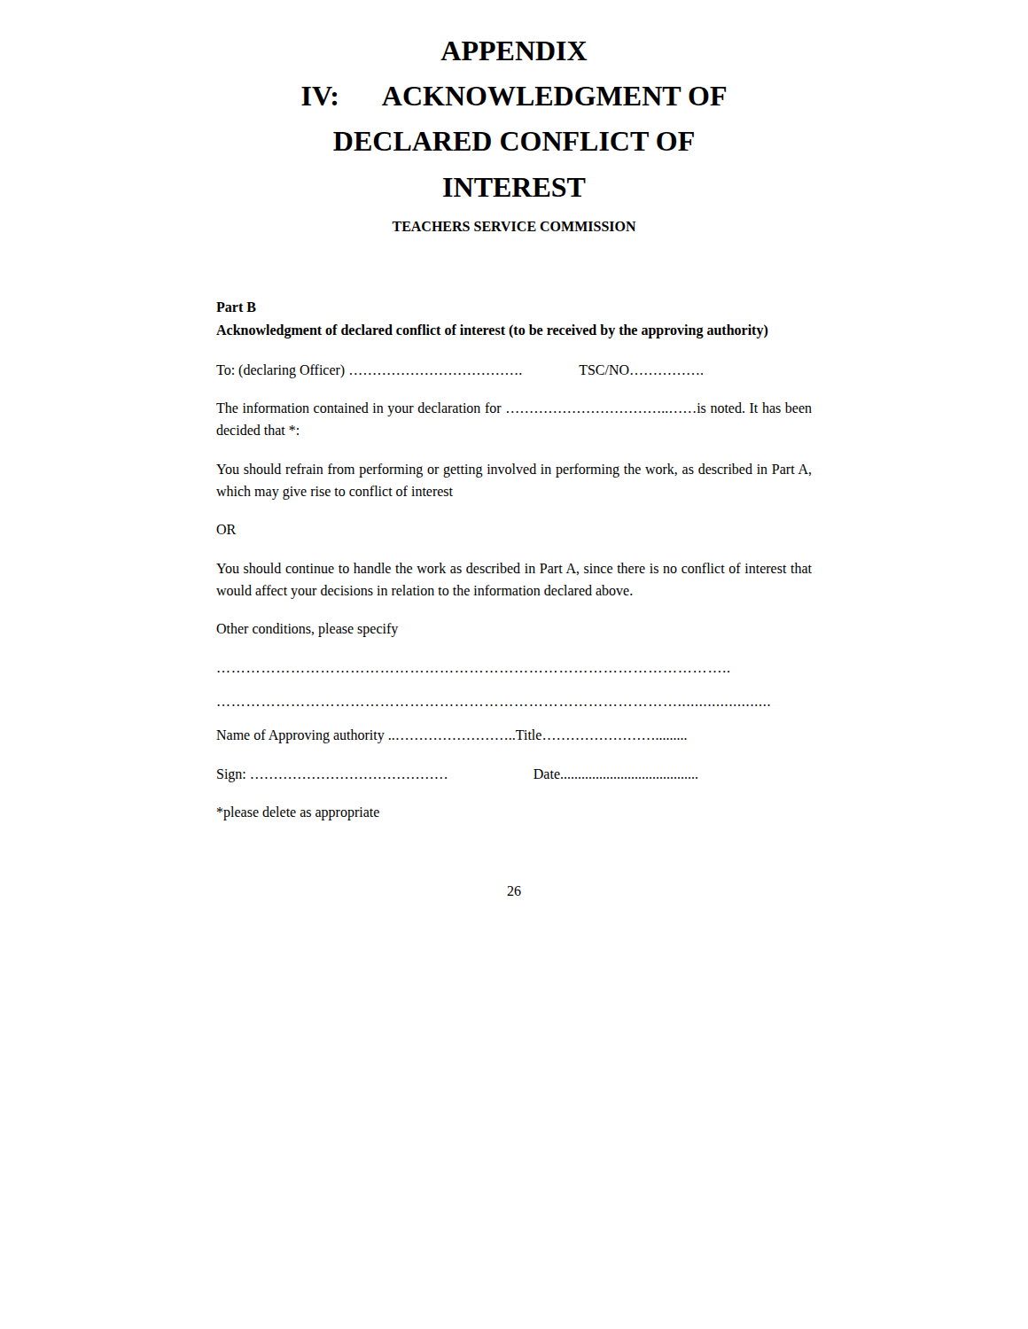Appendix IV: Acknowledgment of Declared Conflict of Interest
Teachers Service Commission
Part B
Acknowledgment of declared conflict of interest (to be received by the approving authority)
To: (declaring Officer) ……………………………….TSC/NO…………….
The information contained in your declaration for ……………………………..……is noted. It has been decided that *:
You should refrain from performing or getting involved in performing the work, as described in Part A, which may give rise to conflict of interest
OR
You should continue to handle the work as described in Part A, since there is no conflict of interest that would affect your decisions in relation to the information declared above.
Other conditions, please specify
………………………………………………………………………………………….. …………………………………………………………………………………......................
Name of Approving authority ..……………………..Title…………………….........
Sign: …………………………………… Date.......................................
*please delete as appropriate
26